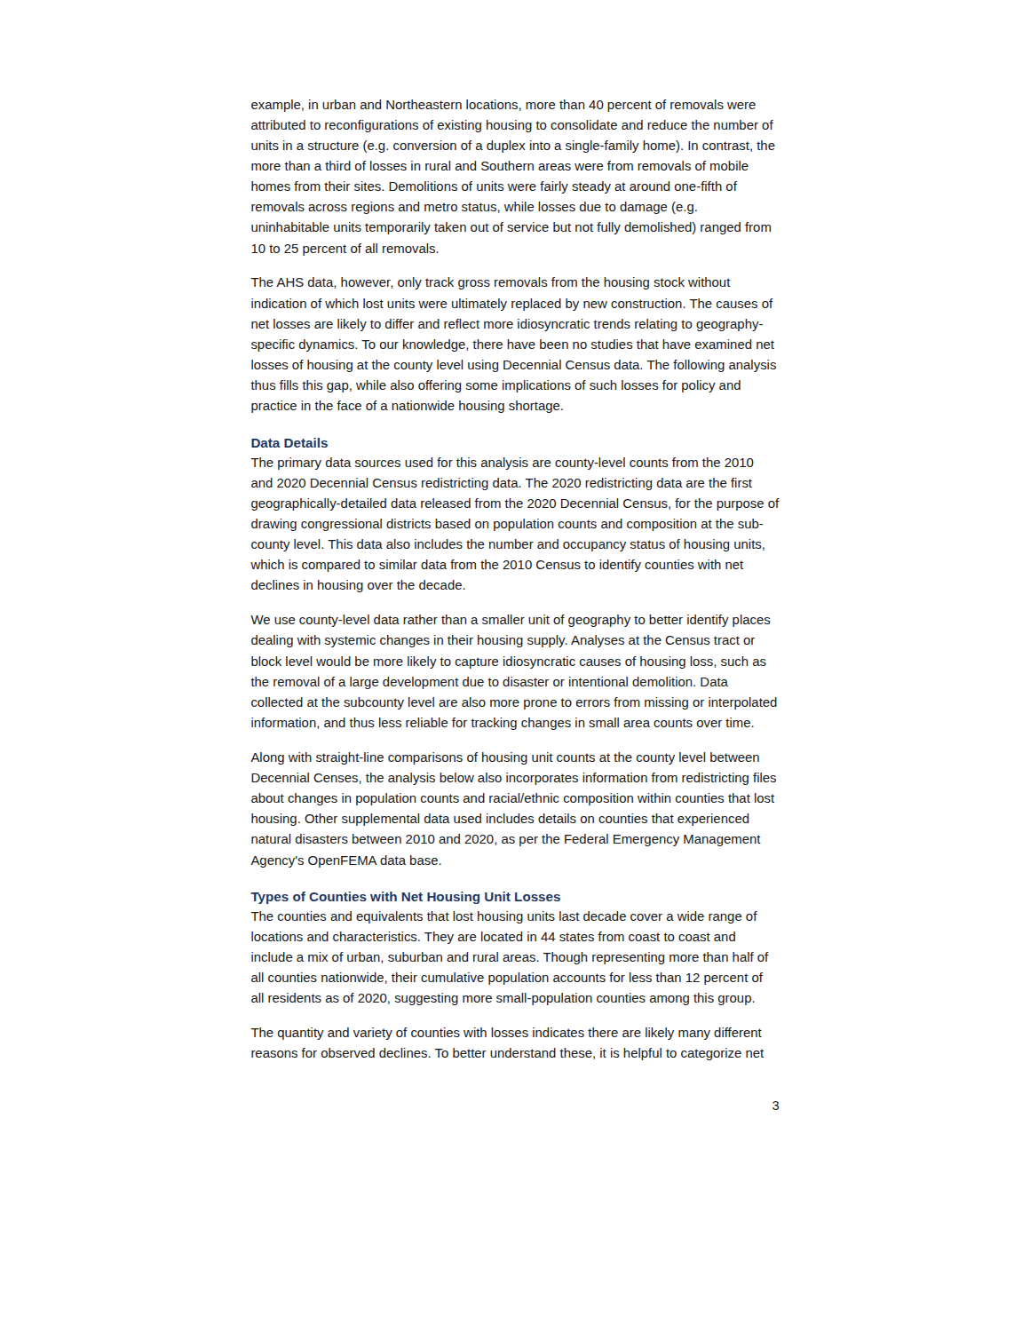example, in urban and Northeastern locations, more than 40 percent of removals were attributed to reconfigurations of existing housing to consolidate and reduce the number of units in a structure (e.g. conversion of a duplex into a single-family home). In contrast, the more than a third of losses in rural and Southern areas were from removals of mobile homes from their sites. Demolitions of units were fairly steady at around one-fifth of removals across regions and metro status, while losses due to damage (e.g. uninhabitable units temporarily taken out of service but not fully demolished) ranged from 10 to 25 percent of all removals.
The AHS data, however, only track gross removals from the housing stock without indication of which lost units were ultimately replaced by new construction. The causes of net losses are likely to differ and reflect more idiosyncratic trends relating to geography-specific dynamics. To our knowledge, there have been no studies that have examined net losses of housing at the county level using Decennial Census data. The following analysis thus fills this gap, while also offering some implications of such losses for policy and practice in the face of a nationwide housing shortage.
Data Details
The primary data sources used for this analysis are county-level counts from the 2010 and 2020 Decennial Census redistricting data. The 2020 redistricting data are the first geographically-detailed data released from the 2020 Decennial Census, for the purpose of drawing congressional districts based on population counts and composition at the sub-county level. This data also includes the number and occupancy status of housing units, which is compared to similar data from the 2010 Census to identify counties with net declines in housing over the decade.
We use county-level data rather than a smaller unit of geography to better identify places dealing with systemic changes in their housing supply. Analyses at the Census tract or block level would be more likely to capture idiosyncratic causes of housing loss, such as the removal of a large development due to disaster or intentional demolition. Data collected at the subcounty level are also more prone to errors from missing or interpolated information, and thus less reliable for tracking changes in small area counts over time.
Along with straight-line comparisons of housing unit counts at the county level between Decennial Censes, the analysis below also incorporates information from redistricting files about changes in population counts and racial/ethnic composition within counties that lost housing. Other supplemental data used includes details on counties that experienced natural disasters between 2010 and 2020, as per the Federal Emergency Management Agency's OpenFEMA data base.
Types of Counties with Net Housing Unit Losses
The counties and equivalents that lost housing units last decade cover a wide range of locations and characteristics. They are located in 44 states from coast to coast and include a mix of urban, suburban and rural areas. Though representing more than half of all counties nationwide, their cumulative population accounts for less than 12 percent of all residents as of 2020, suggesting more small-population counties among this group.
The quantity and variety of counties with losses indicates there are likely many different reasons for observed declines. To better understand these, it is helpful to categorize net
3